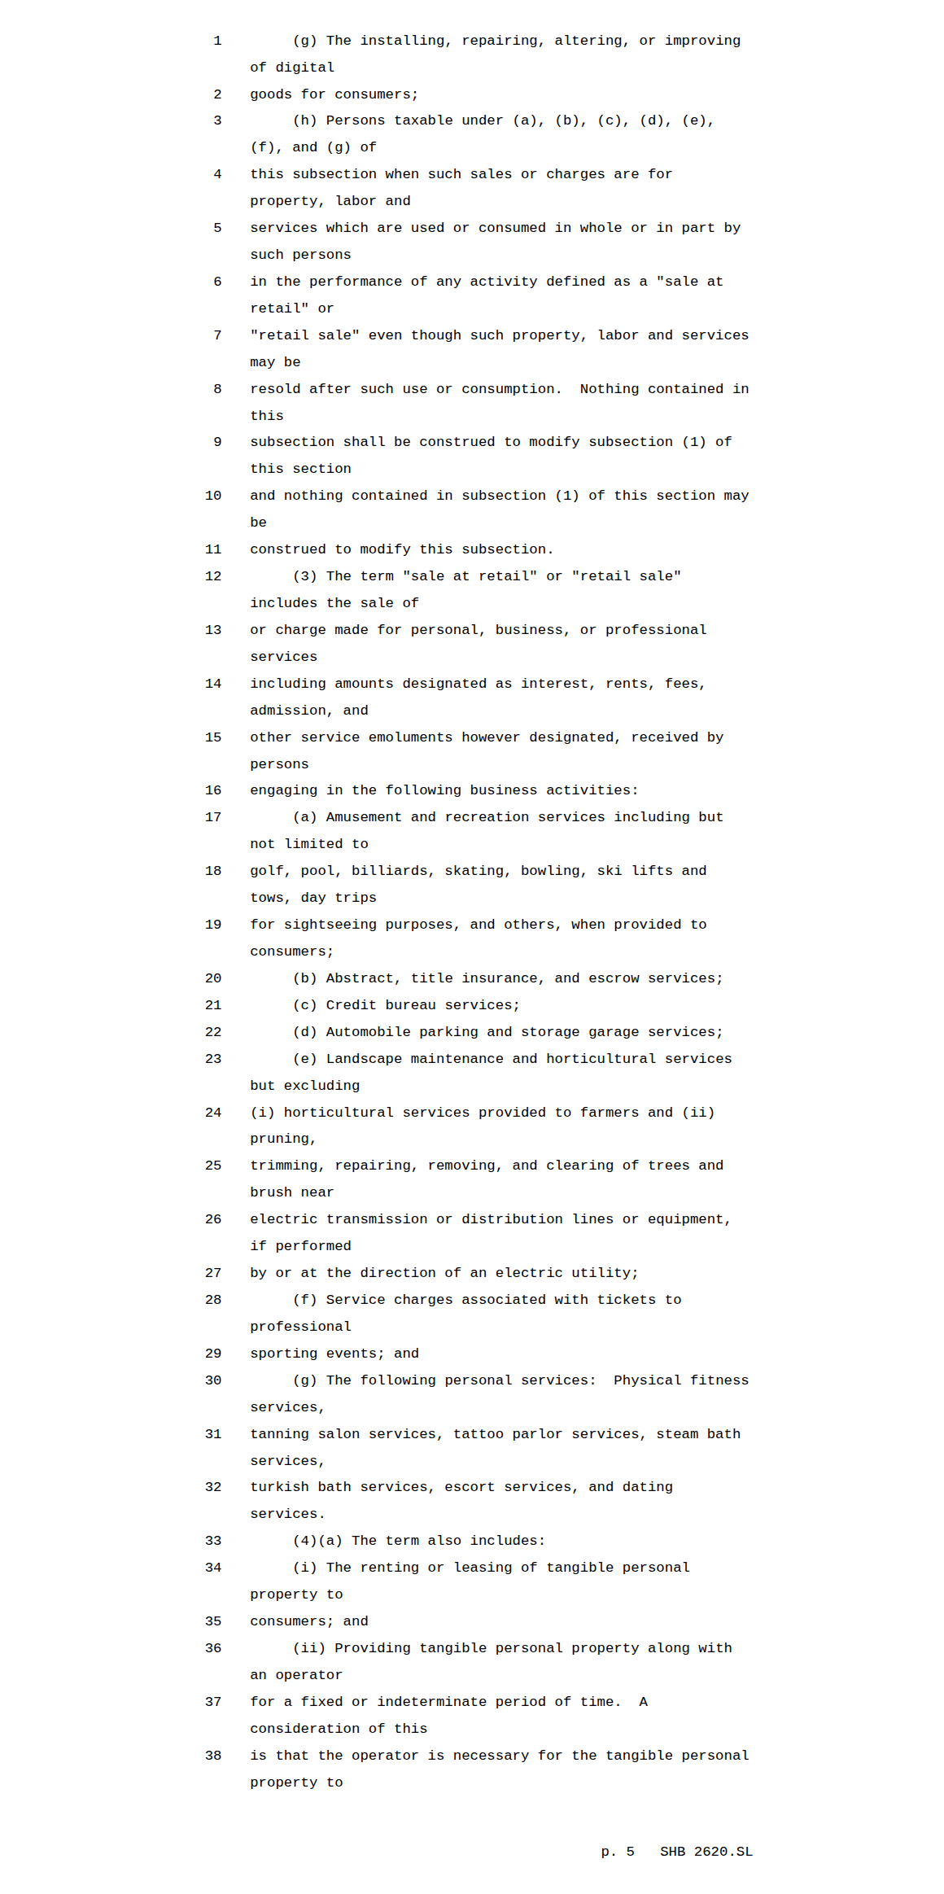(g) The installing, repairing, altering, or improving of digital
goods for consumers;
(h) Persons taxable under (a), (b), (c), (d), (e), (f), and (g) of
this subsection when such sales or charges are for property, labor and
services which are used or consumed in whole or in part by such persons
in the performance of any activity defined as a "sale at retail" or
"retail sale" even though such property, labor and services may be
resold after such use or consumption. Nothing contained in this
subsection shall be construed to modify subsection (1) of this section
and nothing contained in subsection (1) of this section may be
construed to modify this subsection.
(3) The term "sale at retail" or "retail sale" includes the sale of
or charge made for personal, business, or professional services
including amounts designated as interest, rents, fees, admission, and
other service emoluments however designated, received by persons
engaging in the following business activities:
(a) Amusement and recreation services including but not limited to
golf, pool, billiards, skating, bowling, ski lifts and tows, day trips
for sightseeing purposes, and others, when provided to consumers;
(b) Abstract, title insurance, and escrow services;
(c) Credit bureau services;
(d) Automobile parking and storage garage services;
(e) Landscape maintenance and horticultural services but excluding
(i) horticultural services provided to farmers and (ii) pruning,
trimming, repairing, removing, and clearing of trees and brush near
electric transmission or distribution lines or equipment, if performed
by or at the direction of an electric utility;
(f) Service charges associated with tickets to professional
sporting events; and
(g) The following personal services: Physical fitness services,
tanning salon services, tattoo parlor services, steam bath services,
turkish bath services, escort services, and dating services.
(4)(a) The term also includes:
(i) The renting or leasing of tangible personal property to
consumers; and
(ii) Providing tangible personal property along with an operator
for a fixed or indeterminate period of time. A consideration of this
is that the operator is necessary for the tangible personal property to
p. 5 SHB 2620.SL